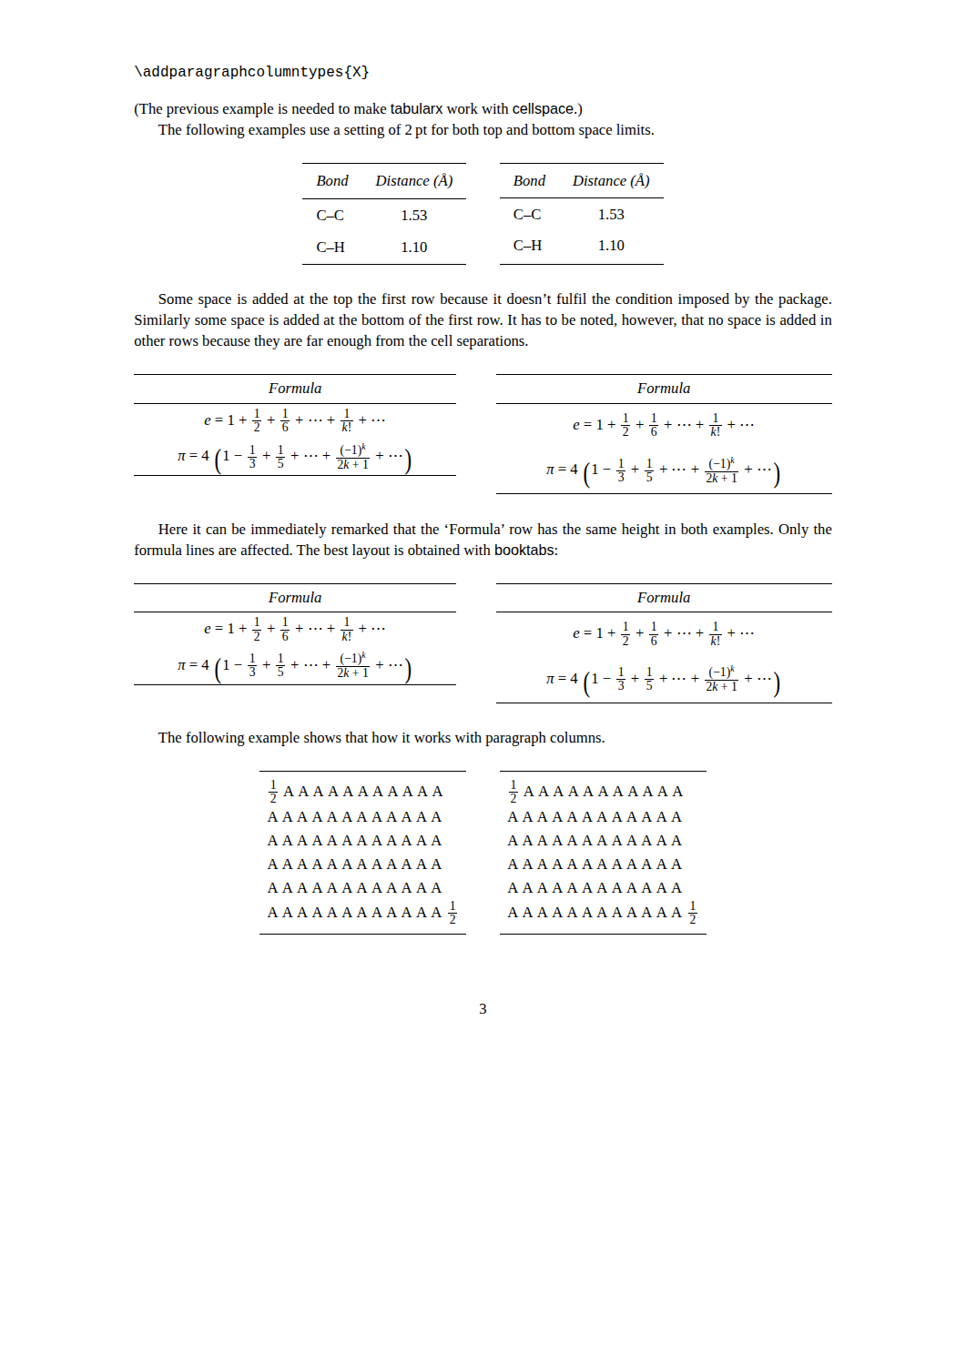\addparagraphcolumntypes{X}
(The previous example is needed to make tabularx work with cellspace.)
The following examples use a setting of 2 pt for both top and bottom space limits.
| Bond | Distance (Å) |
| --- | --- |
| C–C | 1.53 |
| C–H | 1.10 |
| Bond | Distance (Å) |
| --- | --- |
| C–C | 1.53 |
| C–H | 1.10 |
Some space is added at the top the first row because it doesn’t fulfil the condition imposed by the package. Similarly some space is added at the bottom of the first row. It has to be noted, however, that no space is added in other rows because they are far enough from the cell separations.
| Formula |
| --- |
| e = 1 + 1 2 + 1 6 + ⋯ + 1 k ! + ⋯ |
| π = 4 ( 1 − 1 3 + 1 5 + ⋯ + (−1) k 2 k + 1 + ⋯ ) |
| Formula |
| --- |
| e = 1 + 1 2 + 1 6 + ⋯ + 1 k ! + ⋯ |
| π = 4 ( 1 − 1 3 + 1 5 + ⋯ + (−1) k 2 k + 1 + ⋯ ) |
Here it can be immediately remarked that the ‘Formula’ row has the same height in both examples. Only the formula lines are affected. The best layout is obtained with booktabs:
| Formula |
| --- |
| e = 1 + 1 2 + 1 6 + ⋯ + 1 k ! + ⋯ |
| π = 4 ( 1 − 1 3 + 1 5 + ⋯ + (−1) k 2 k + 1 + ⋯ ) |
| Formula |
| --- |
| e = 1 + 1 2 + 1 6 + ⋯ + 1 k ! + ⋯ |
| π = 4 ( 1 − 1 3 + 1 5 + ⋯ + (−1) k 2 k + 1 + ⋯ ) |
The following example shows that how it works with paragraph columns.
| 1 2 A A A A A A A A A A A A A A A A A A A A A A A A A A A A A A A A A A A A A A A A A A A A A A A A A A A A A A A A A A A A A A A A A A A A A A A 1 2 |
| 1 2 A A A A A A A A A A A A A A A A A A A A A A A A A A A A A A A A A A A A A A A A A A A A A A A A A A A A A A A A A A A A A A A A A A A A A A A 1 2 |
3